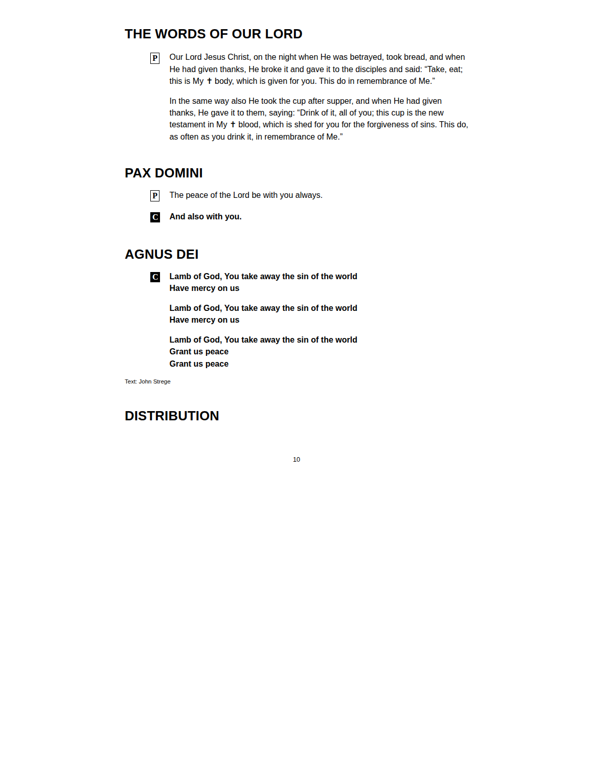THE WORDS OF OUR LORD
P
Our Lord Jesus Christ, on the night when He was betrayed, took bread, and when He had given thanks, He broke it and gave it to the disciples and said: “Take, eat; this is My ✝ body, which is given for you. This do in remembrance of Me.”
In the same way also He took the cup after supper, and when He had given thanks, He gave it to them, saying: “Drink of it, all of you; this cup is the new testament in My ✝ blood, which is shed for you for the forgiveness of sins. This do, as often as you drink it, in remembrance of Me.”
PAX DOMINI
P
The peace of the Lord be with you always.
C
And also with you.
AGNUS DEI
C
Lamb of God, You take away the sin of the world
Have mercy on us
Lamb of God, You take away the sin of the world
Have mercy on us
Lamb of God, You take away the sin of the world
Grant us peace
Grant us peace
Text: John Strege
DISTRIBUTION
10